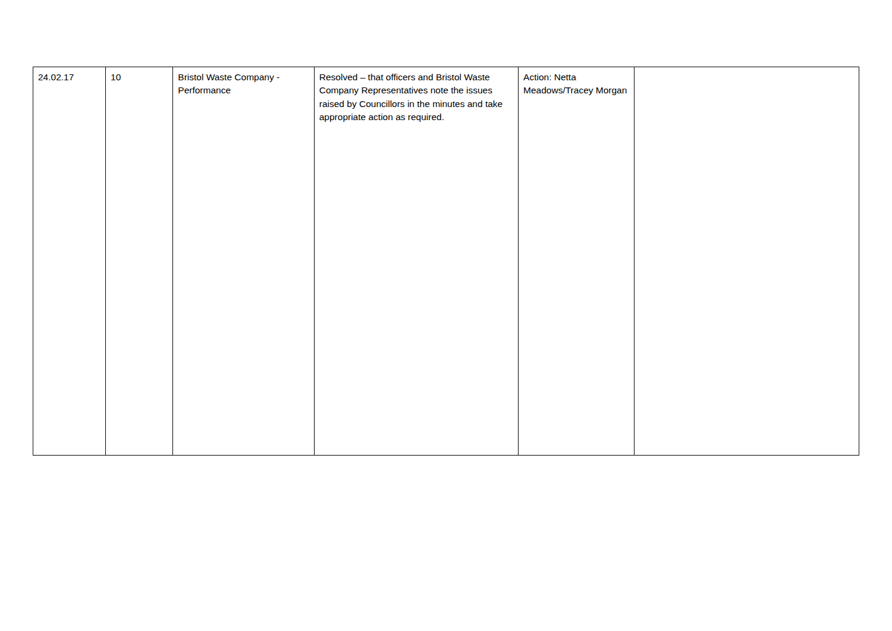| 24.02.17 | 10 | Bristol Waste Company - Performance | Resolved – that officers and Bristol Waste Company Representatives note the issues raised by Councillors in the minutes and take appropriate action as required. | Action: Netta Meadows/Tracey Morgan | |